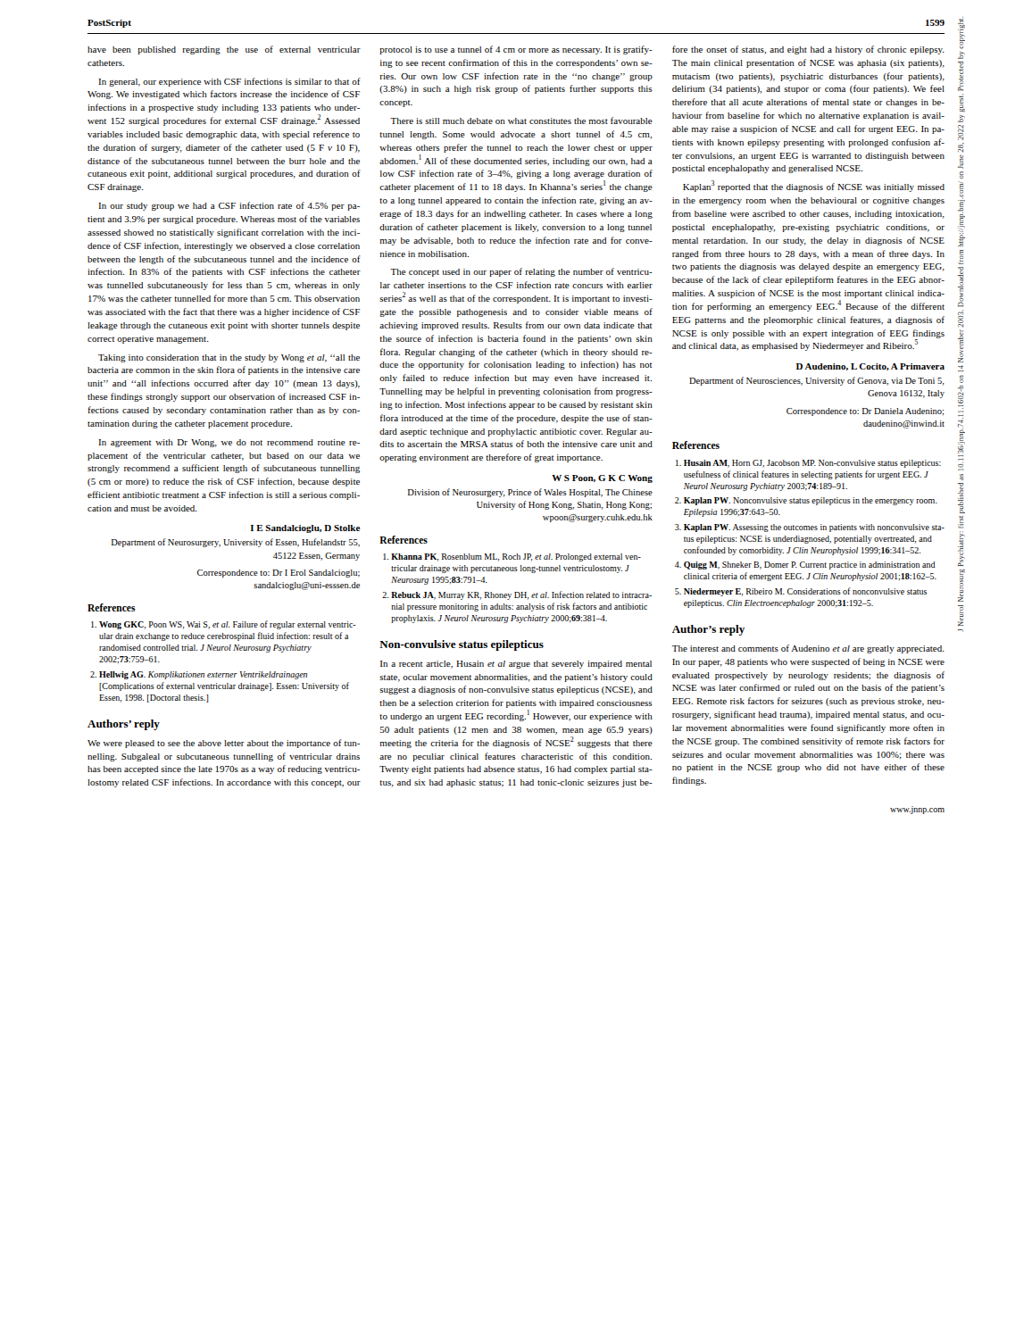J Neurol Neurosurg Psychiatry: first published as 10.1136/jnnp.74.11.1602-b on 14 November 2003. Downloaded from http://jnnp.bmj.com/ on June 28, 2022 by guest. Protected by copyright.
PostScript 1599
have been published regarding the use of external ventricular catheters.
In general, our experience with CSF infections is similar to that of Wong. We investigated which factors increase the incidence of CSF infections in a prospective study including 133 patients who underwent 152 surgical procedures for external CSF drainage.2 Assessed variables included basic demographic data, with special reference to the duration of surgery, diameter of the catheter used (5 F v 10 F), distance of the subcutaneous tunnel between the burr hole and the cutaneous exit point, additional surgical procedures, and duration of CSF drainage.
In our study group we had a CSF infection rate of 4.5% per patient and 3.9% per surgical procedure. Whereas most of the variables assessed showed no statistically significant correlation with the incidence of CSF infection, interestingly we observed a close correlation between the length of the subcutaneous tunnel and the incidence of infection. In 83% of the patients with CSF infections the catheter was tunnelled subcutaneously for less than 5 cm, whereas in only 17% was the catheter tunnelled for more than 5 cm. This observation was associated with the fact that there was a higher incidence of CSF leakage through the cutaneous exit point with shorter tunnels despite correct operative management.
Taking into consideration that in the study by Wong et al, ‘‘all the bacteria are common in the skin flora of patients in the intensive care unit’’ and ‘‘all infections occurred after day 10’’ (mean 13 days), these findings strongly support our observation of increased CSF infections caused by secondary contamination rather than as by contamination during the catheter placement procedure.
In agreement with Dr Wong, we do not recommend routine replacement of the ventricular catheter, but based on our data we strongly recommend a sufficient length of subcutaneous tunnelling (5 cm or more) to reduce the risk of CSF infection, because despite efficient antibiotic treatment a CSF infection is still a serious complication and must be avoided.
I E Sandalcioglu, D Stolke
Department of Neurosurgery, University of Essen, Hufelandstr 55, 45122 Essen, Germany
Correspondence to: Dr I Erol Sandalcioglu;
sandalcioglu@uni-esssen.de
References
Wong GKC, Poon WS, Wai S, et al. Failure of regular external ventricular drain exchange to reduce cerebrospinal fluid infection: result of a randomised controlled trial. J Neurol Neurosurg Psychiatry 2002;73:759–61.
Hellwig AG. Komplikationen externer Ventrikeldrainagen [Complications of external ventricular drainage]. Essen: University of Essen, 1998. [Doctoral thesis.]
Authors’ reply
We were pleased to see the above letter about the importance of tunnelling. Subgaleal or subcutaneous tunnelling of ventricular drains has been accepted since the late 1970s as a way of reducing ventriculostomy related CSF infections. In accordance with this concept, our protocol is to use a tunnel of 4 cm or more as necessary. It is gratifying to see recent confirmation of this in the correspondents’ own series. Our own low CSF infection rate in the ‘‘no change’’ group (3.8%) in such a high risk group of patients further supports this concept.
There is still much debate on what constitutes the most favourable tunnel length. Some would advocate a short tunnel of 4.5 cm, whereas others prefer the tunnel to reach the lower chest or upper abdomen.1 All of these documented series, including our own, had a low CSF infection rate of 3–4%, giving a long average duration of catheter placement of 11 to 18 days. In Khanna’s series1 the change to a long tunnel appeared to contain the infection rate, giving an average of 18.3 days for an indwelling catheter. In cases where a long duration of catheter placement is likely, conversion to a long tunnel may be advisable, both to reduce the infection rate and for convenience in mobilisation.
The concept used in our paper of relating the number of ventricular catheter insertions to the CSF infection rate concurs with earlier series2 as well as that of the correspondent. It is important to investigate the possible pathogenesis and to consider viable means of achieving improved results. Results from our own data indicate that the source of infection is bacteria found in the patients’ own skin flora. Regular changing of the catheter (which in theory should reduce the opportunity for colonisation leading to infection) has not only failed to reduce infection but may even have increased it. Tunnelling may be helpful in preventing colonisation from progressing to infection. Most infections appear to be caused by resistant skin flora introduced at the time of the procedure, despite the use of standard aseptic technique and prophylactic antibiotic cover. Regular audits to ascertain the MRSA status of both the intensive care unit and operating environment are therefore of great importance.
W S Poon, G K C Wong
Division of Neurosurgery, Prince of Wales Hospital, The Chinese University of Hong Kong, Shatin, Hong Kong; wpoon@surgery.cuhk.edu.hk
References
Khanna PK, Rosenblum ML, Roch JP, et al. Prolonged external ventricular drainage with percutaneous long-tunnel ventriculostomy. J Neurosurg 1995;83:791–4.
Rebuck JA, Murray KR, Rhoney DH, et al. Infection related to intracranial pressure monitoring in adults: analysis of risk factors and antibiotic prophylaxis. J Neurol Neurosurg Psychiatry 2000;69:381–4.
Non-convulsive status epilepticus
In a recent article, Husain et al argue that severely impaired mental state, ocular movement abnormalities, and the patient’s history could suggest a diagnosis of non-convulsive status epilepticus (NCSE), and then be a selection criterion for patients with impaired consciousness to undergo an urgent EEG recording.1 However, our experience with 50 adult patients (12 men and 38 women, mean age 65.9 years) meeting the criteria for the diagnosis of NCSE2 suggests that there are no peculiar clinical features characteristic of this condition. Twenty eight patients had absence status, 16 had complex partial status, and six had aphasic status; 11 had tonic-clonic seizures just before the onset of status, and eight had a history of chronic epilepsy. The main clinical presentation of NCSE was aphasia (six patients), mutacism (two patients), psychiatric disturbances (four patients), delirium (34 patients), and stupor or coma (four patients). We feel therefore that all acute alterations of mental state or changes in behaviour from baseline for which no alternative explanation is available may raise a suspicion of NCSE and call for urgent EEG. In patients with known epilepsy presenting with prolonged confusion after convulsions, an urgent EEG is warranted to distinguish between postictal encephalopathy and generalised NCSE.
Kaplan3 reported that the diagnosis of NCSE was initially missed in the emergency room when the behavioural or cognitive changes from baseline were ascribed to other causes, including intoxication, postictal encephalopathy, pre-existing psychiatric conditions, or mental retardation. In our study, the delay in diagnosis of NCSE ranged from three hours to 28 days, with a mean of three days. In two patients the diagnosis was delayed despite an emergency EEG, because of the lack of clear epileptiform features in the EEG abnormalities. A suspicion of NCSE is the most important clinical indication for performing an emergency EEG.4 Because of the different EEG patterns and the pleomorphic clinical features, a diagnosis of NCSE is only possible with an expert integration of EEG findings and clinical data, as emphasised by Niedermeyer and Ribeiro.5
D Audenino, L Cocito, A Primavera
Department of Neurosciences, University of Genova, via De Toni 5, Genova 16132, Italy
Correspondence to: Dr Daniela Audenino;
daudenino@inwind.it
References
Husain AM, Horn GJ, Jacobson MP. Non-convulsive status epilepticus: usefulness of clinical features in selecting patients for urgent EEG. J Neurol Neurosurg Pychiatry 2003;74:189–91.
Kaplan PW. Nonconvulsive status epilepticus in the emergency room. Epilepsia 1996;37:643–50.
Kaplan PW. Assessing the outcomes in patients with nonconvulsive status epilepticus: NCSE is underdiagnosed, potentially overtreated, and confounded by comorbidity. J Clin Neurophysiol 1999;16:341–52.
Quigg M, Shneker B, Domer P. Current practice in administration and clinical criteria of emergent EEG. J Clin Neurophysiol 2001;18:162–5.
Niedermeyer E, Ribeiro M. Considerations of nonconvulsive status epilepticus. Clin Electroencephalogr 2000;31:192–5.
Author’s reply
The interest and comments of Audenino et al are greatly appreciated. In our paper, 48 patients who were suspected of being in NCSE were evaluated prospectively by neurology residents; the diagnosis of NCSE was later confirmed or ruled out on the basis of the patient’s EEG. Remote risk factors for seizures (such as previous stroke, neurosurgery, significant head trauma), impaired mental status, and ocular movement abnormalities were found significantly more often in the NCSE group. The combined sensitivity of remote risk factors for seizures and ocular movement abnormalities was 100%; there was no patient in the NCSE group who did not have either of these findings.
www.jnnp.com